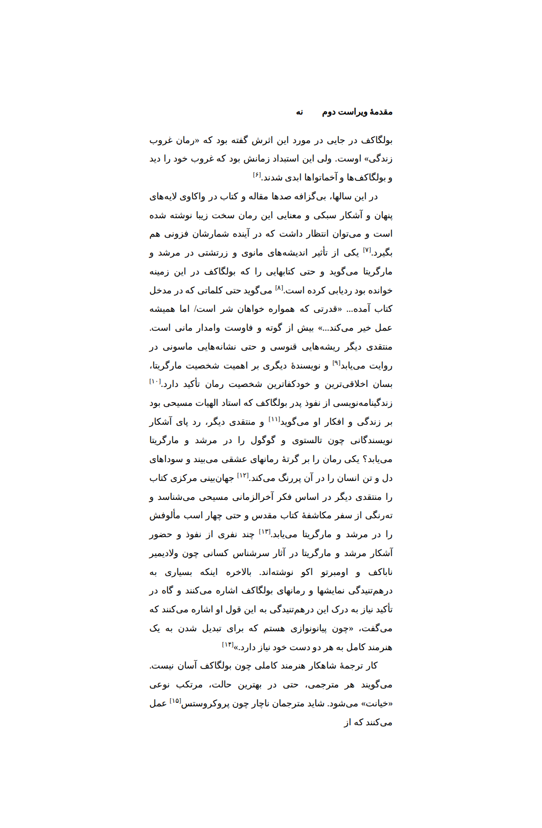مقدمهٔ ویراست دوم نه
بولگاکف در جایی در مورد این اثرش گفته بود که «رمان غروب زندگی» اوست. ولی این استبداد زمانش بود که غروب خود را دید و بولگاکف‌ها و آخماتواها ابدی شدند.[۶]
در این سالها، بی‌گزافه صدها مقاله و کتاب در واکاوی لایه‌های پنهان و آشکار سبکی و معنایی این رمان سخت زیبا نوشته شده است و می‌توان انتظار داشت که در آینده شمارشان فزونی هم بگیرد.[۷] یکی از تأثیر اندیشه‌های مانوی و زرتشتی در مرشد و مارگریتا می‌گوید و حتی کتابهایی را که بولگاکف در این زمینه خوانده بود ردیابی کرده است.[۸] می‌گوید حتی کلماتی که در مدخل کتاب آمده... «قدرتی که همواره خواهان شر است/ اما همیشه عمل خیر می‌کند...» بیش از گوته و فاوست وامدار مانی است. منتقدی دیگر ریشه‌هایی قنوسی و حتی نشانه‌هایی ماسونی در روایت می‌یابد[۹] و نویسندهٔ دیگری بر اهمیت شخصیت مارگریتا، بسان اخلاقی‌ترین و خودکفاترین شخصیت رمان تأکید دارد.[۱۰] زندگینامه‌نویسی از نفوذ پدر بولگاکف که استاد الهیات مسیحی بود بر زندگی و افکار او می‌گوید[۱۱] و منتقدی دیگر، رد پای آشکار نویسندگانی چون تالستوی و گوگول را در مرشد و مارگریتا می‌یابد؟ یکی رمان را بر گرتهٔ رمانهای عشقی می‌بیند و سوداهای دل و تن انسان را در آن پررنگ می‌کند.[۱۲] جهان‌بینی مرکزی کتاب را منتقدی دیگر در اساس فکر آخرالزمانی مسیحی می‌شناسد و تەرنگی از سفر مکاشفهٔ کتاب مقدس و حتی چهار اسب مألوفش را در مرشد و مارگریتا می‌یابد.[۱۳] چند نفری از نفوذ و حضور آشکار مرشد و مارگریتا در آثار سرشناس کسانی چون ولادیمیر ناباکف و اومبرتو اکو نوشته‌اند. بالاخره اینکه بسیاری به درهم‌تنیدگی نمایشها و رمانهای بولگاکف اشاره می‌کنند و گاه در تأکید نیاز به درک این درهم‌تنیدگی به این قول او اشاره می‌کنند که می‌گفت، «چون پیانونوازی هستم که برای تبدیل شدن به یک هنرمند کامل به هر دو دست خود نیاز دارد.»[۱۴]
کار ترجمهٔ شاهکار هنرمند کاملی چون بولگاکف آسان نیست. می‌گویند هر مترجمی، حتی در بهترین حالت، مرتکب نوعی «خیانت» می‌شود. شاید مترجمان ناچار چون پروکروستس[۱۵] عمل می‌کنند که از